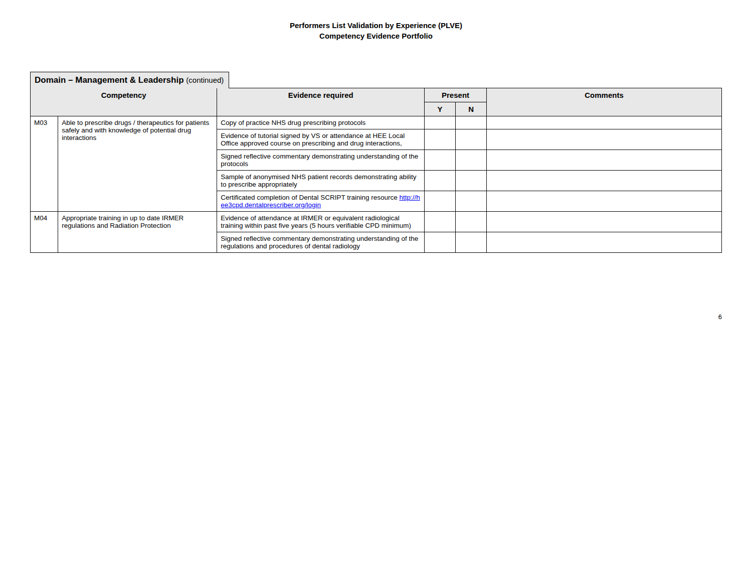Performers List Validation by Experience (PLVE)
Competency Evidence Portfolio
Domain – Management & Leadership (continued)
| Competency | Evidence required | Present | Comments |
| --- | --- | --- | --- |
| Y | N |
| M03 | Able to prescribe drugs / therapeutics for patients safely and with knowledge of potential drug interactions | Copy of practice NHS drug prescribing protocols | | | |
| Evidence of tutorial signed by VS or attendance at HEE Local Office approved course on prescribing and drug interactions, | | | |
| Signed reflective commentary demonstrating understanding of the protocols | | | |
| Sample of anonymised NHS patient records demonstrating ability to prescribe appropriately | | | |
| Certificated completion of Dental SCRIPT training resource http://hee3cpd.dentalprescriber.org/login | | | |
| M04 | Appropriate training in up to date IRMER regulations and Radiation Protection | Evidence of attendance at IRMER or equivalent radiological training within past five years (5 hours verifiable CPD minimum) | | | |
| Signed reflective commentary demonstrating understanding of the regulations and procedures of dental radiology | | | |
6